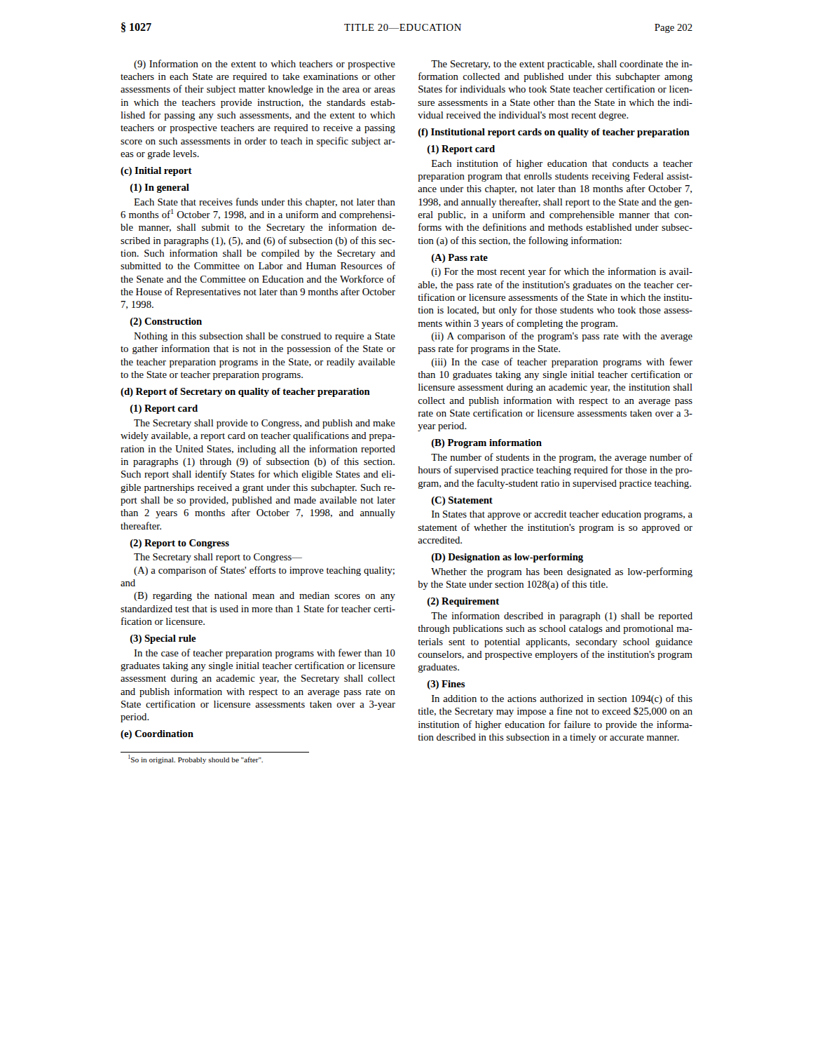§ 1027 TITLE 20—EDUCATION Page 202
(9) Information on the extent to which teachers or prospective teachers in each State are required to take examinations or other assessments of their subject matter knowledge in the area or areas in which the teachers provide instruction, the standards established for passing any such assessments, and the extent to which teachers or prospective teachers are required to receive a passing score on such assessments in order to teach in specific subject areas or grade levels.
(c) Initial report
(1) In general
Each State that receives funds under this chapter, not later than 6 months of1 October 7, 1998, and in a uniform and comprehensible manner, shall submit to the Secretary the information described in paragraphs (1), (5), and (6) of subsection (b) of this section. Such information shall be compiled by the Secretary and submitted to the Committee on Labor and Human Resources of the Senate and the Committee on Education and the Workforce of the House of Representatives not later than 9 months after October 7, 1998.
(2) Construction
Nothing in this subsection shall be construed to require a State to gather information that is not in the possession of the State or the teacher preparation programs in the State, or readily available to the State or teacher preparation programs.
(d) Report of Secretary on quality of teacher preparation
(1) Report card
The Secretary shall provide to Congress, and publish and make widely available, a report card on teacher qualifications and preparation in the United States, including all the information reported in paragraphs (1) through (9) of subsection (b) of this section. Such report shall identify States for which eligible States and eligible partnerships received a grant under this subchapter. Such report shall be so provided, published and made available not later than 2 years 6 months after October 7, 1998, and annually thereafter.
(2) Report to Congress
The Secretary shall report to Congress—
(A) a comparison of States' efforts to improve teaching quality; and
(B) regarding the national mean and median scores on any standardized test that is used in more than 1 State for teacher certification or licensure.
(3) Special rule
In the case of teacher preparation programs with fewer than 10 graduates taking any single initial teacher certification or licensure assessment during an academic year, the Secretary shall collect and publish information with respect to an average pass rate on State certification or licensure assessments taken over a 3-year period.
(e) Coordination
The Secretary, to the extent practicable, shall coordinate the information collected and published under this subchapter among States for individuals who took State teacher certification or licensure assessments in a State other than the State in which the individual received the individual's most recent degree.
(f) Institutional report cards on quality of teacher preparation
(1) Report card
Each institution of higher education that conducts a teacher preparation program that enrolls students receiving Federal assistance under this chapter, not later than 18 months after October 7, 1998, and annually thereafter, shall report to the State and the general public, in a uniform and comprehensible manner that conforms with the definitions and methods established under subsection (a) of this section, the following information:
(A) Pass rate
(i) For the most recent year for which the information is available, the pass rate of the institution's graduates on the teacher certification or licensure assessments of the State in which the institution is located, but only for those students who took those assessments within 3 years of completing the program.
(ii) A comparison of the program's pass rate with the average pass rate for programs in the State.
(iii) In the case of teacher preparation programs with fewer than 10 graduates taking any single initial teacher certification or licensure assessment during an academic year, the institution shall collect and publish information with respect to an average pass rate on State certification or licensure assessments taken over a 3-year period.
(B) Program information
The number of students in the program, the average number of hours of supervised practice teaching required for those in the program, and the faculty-student ratio in supervised practice teaching.
(C) Statement
In States that approve or accredit teacher education programs, a statement of whether the institution's program is so approved or accredited.
(D) Designation as low-performing
Whether the program has been designated as low-performing by the State under section 1028(a) of this title.
(2) Requirement
The information described in paragraph (1) shall be reported through publications such as school catalogs and promotional materials sent to potential applicants, secondary school guidance counselors, and prospective employers of the institution's program graduates.
(3) Fines
In addition to the actions authorized in section 1094(c) of this title, the Secretary may impose a fine not to exceed $25,000 on an institution of higher education for failure to provide the information described in this subsection in a timely or accurate manner.
1So in original. Probably should be ''after''.